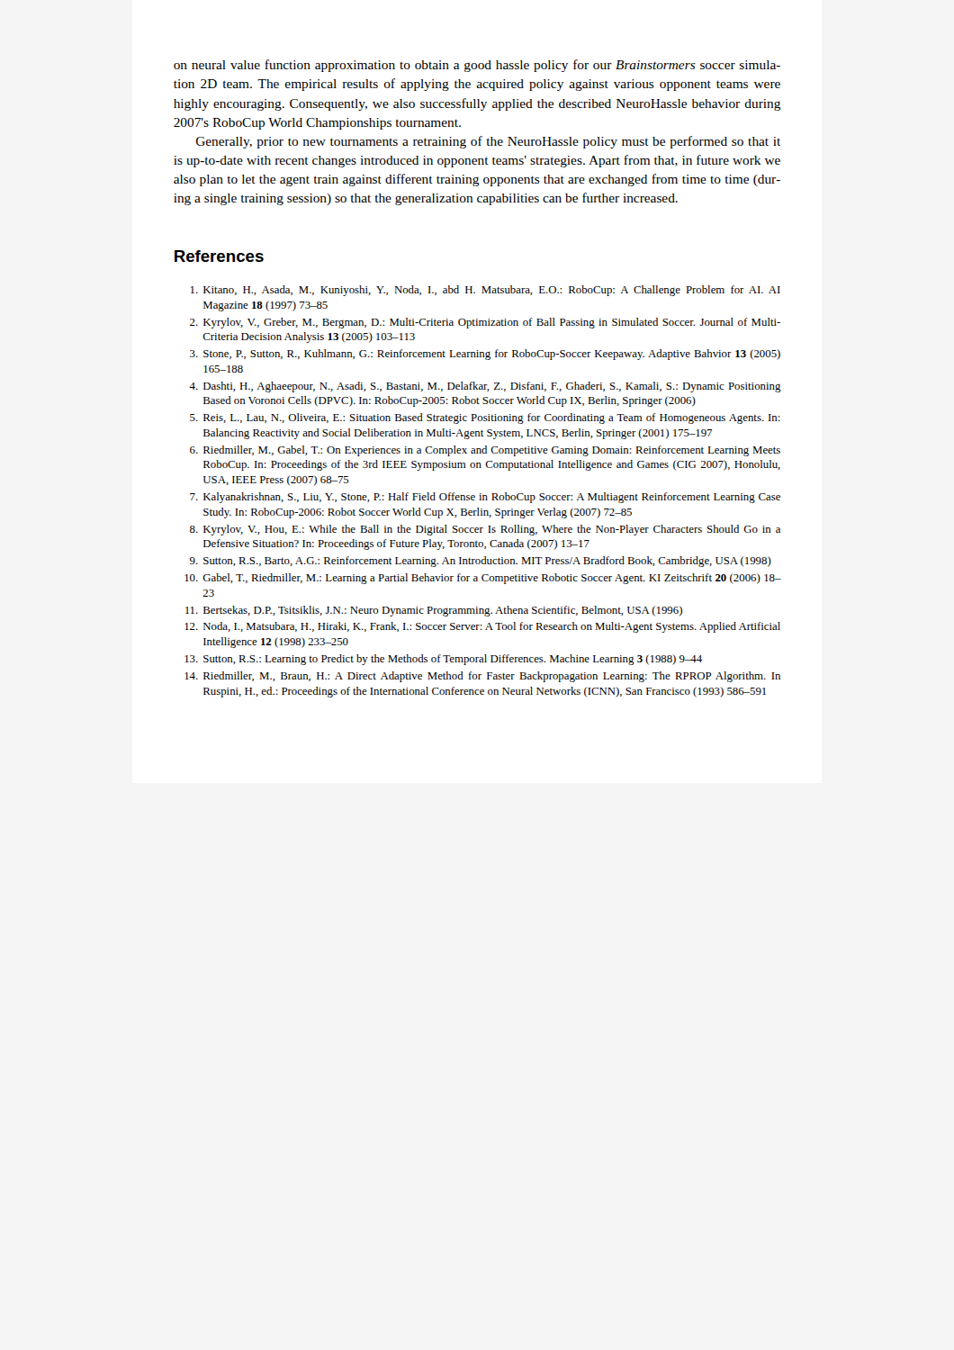on neural value function approximation to obtain a good hassle policy for our Brainstormers soccer simulation 2D team. The empirical results of applying the acquired policy against various opponent teams were highly encouraging. Consequently, we also successfully applied the described NeuroHassle behavior during 2007's RoboCup World Championships tournament.
Generally, prior to new tournaments a retraining of the NeuroHassle policy must be performed so that it is up-to-date with recent changes introduced in opponent teams' strategies. Apart from that, in future work we also plan to let the agent train against different training opponents that are exchanged from time to time (during a single training session) so that the generalization capabilities can be further increased.
References
Kitano, H., Asada, M., Kuniyoshi, Y., Noda, I., abd H. Matsubara, E.O.: RoboCup: A Challenge Problem for AI. AI Magazine 18 (1997) 73–85
Kyrylov, V., Greber, M., Bergman, D.: Multi-Criteria Optimization of Ball Passing in Simulated Soccer. Journal of Multi-Criteria Decision Analysis 13 (2005) 103–113
Stone, P., Sutton, R., Kuhlmann, G.: Reinforcement Learning for RoboCup-Soccer Keepaway. Adaptive Bahvior 13 (2005) 165–188
Dashti, H., Aghaeepour, N., Asadi, S., Bastani, M., Delafkar, Z., Disfani, F., Ghaderi, S., Kamali, S.: Dynamic Positioning Based on Voronoi Cells (DPVC). In: RoboCup-2005: Robot Soccer World Cup IX, Berlin, Springer (2006)
Reis, L., Lau, N., Oliveira, E.: Situation Based Strategic Positioning for Coordinating a Team of Homogeneous Agents. In: Balancing Reactivity and Social Deliberation in Multi-Agent System, LNCS, Berlin, Springer (2001) 175–197
Riedmiller, M., Gabel, T.: On Experiences in a Complex and Competitive Gaming Domain: Reinforcement Learning Meets RoboCup. In: Proceedings of the 3rd IEEE Symposium on Computational Intelligence and Games (CIG 2007), Honolulu, USA, IEEE Press (2007) 68–75
Kalyanakrishnan, S., Liu, Y., Stone, P.: Half Field Offense in RoboCup Soccer: A Multiagent Reinforcement Learning Case Study. In: RoboCup-2006: Robot Soccer World Cup X, Berlin, Springer Verlag (2007) 72–85
Kyrylov, V., Hou, E.: While the Ball in the Digital Soccer Is Rolling, Where the Non-Player Characters Should Go in a Defensive Situation? In: Proceedings of Future Play, Toronto, Canada (2007) 13–17
Sutton, R.S., Barto, A.G.: Reinforcement Learning. An Introduction. MIT Press/A Bradford Book, Cambridge, USA (1998)
Gabel, T., Riedmiller, M.: Learning a Partial Behavior for a Competitive Robotic Soccer Agent. KI Zeitschrift 20 (2006) 18–23
Bertsekas, D.P., Tsitsiklis, J.N.: Neuro Dynamic Programming. Athena Scientific, Belmont, USA (1996)
Noda, I., Matsubara, H., Hiraki, K., Frank, I.: Soccer Server: A Tool for Research on Multi-Agent Systems. Applied Artificial Intelligence 12 (1998) 233–250
Sutton, R.S.: Learning to Predict by the Methods of Temporal Differences. Machine Learning 3 (1988) 9–44
Riedmiller, M., Braun, H.: A Direct Adaptive Method for Faster Backpropagation Learning: The RPROP Algorithm. In Ruspini, H., ed.: Proceedings of the International Conference on Neural Networks (ICNN), San Francisco (1993) 586–591